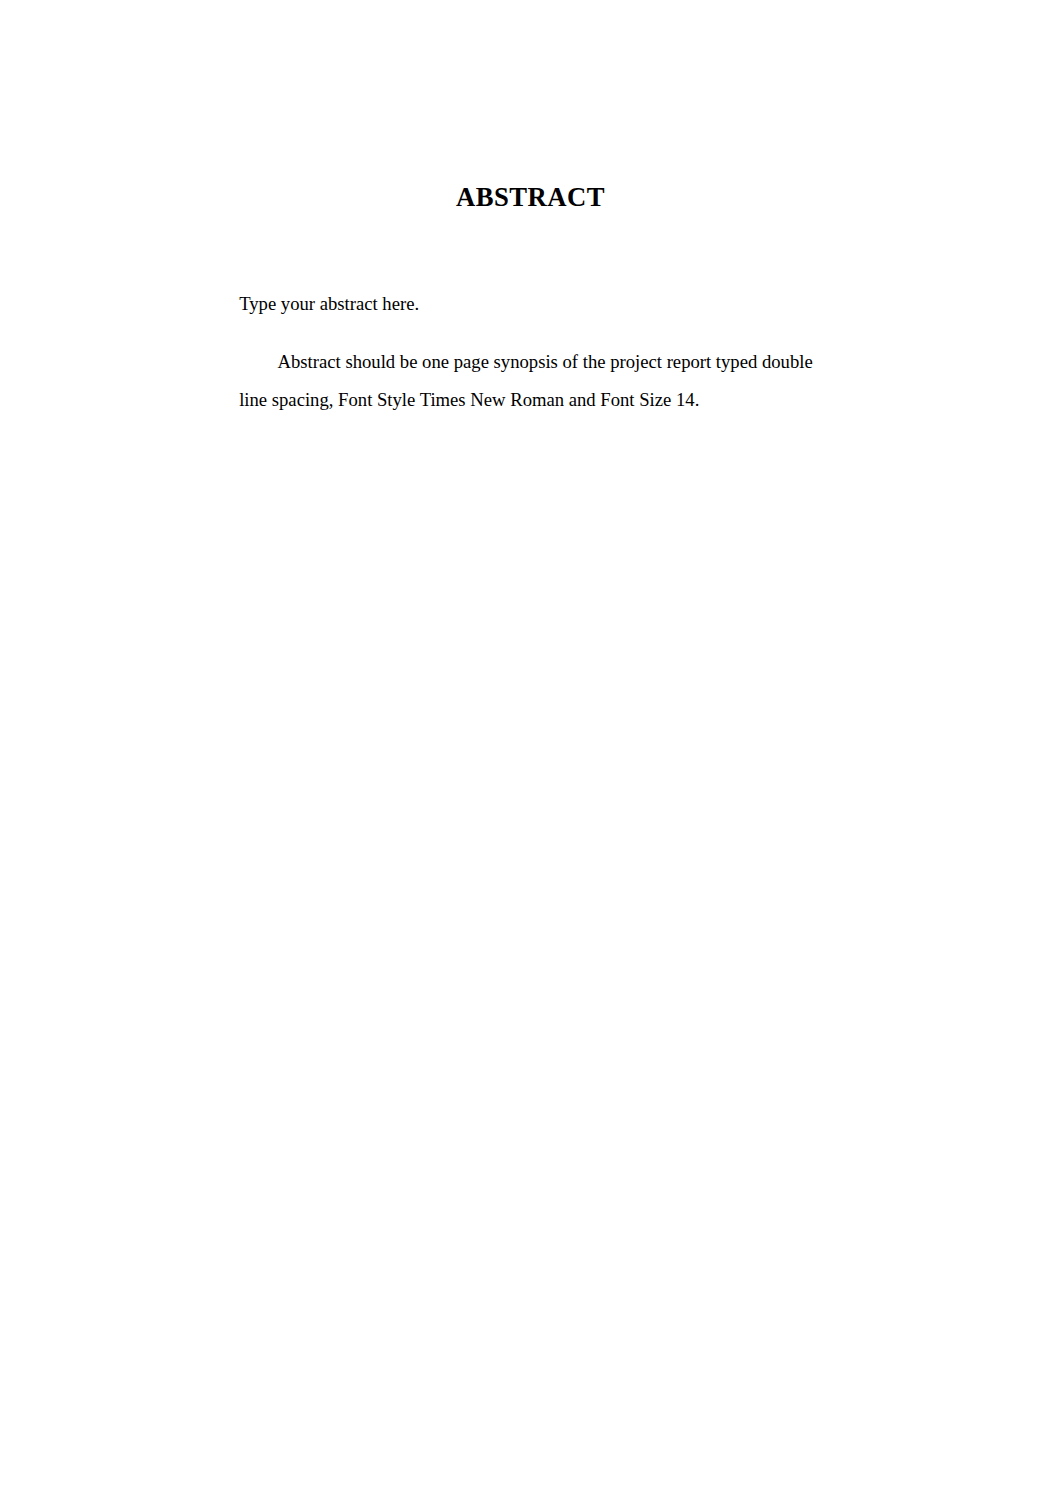ABSTRACT
Type your abstract here.
Abstract should be one page synopsis of the project report typed double line spacing, Font Style Times New Roman and Font Size 14.